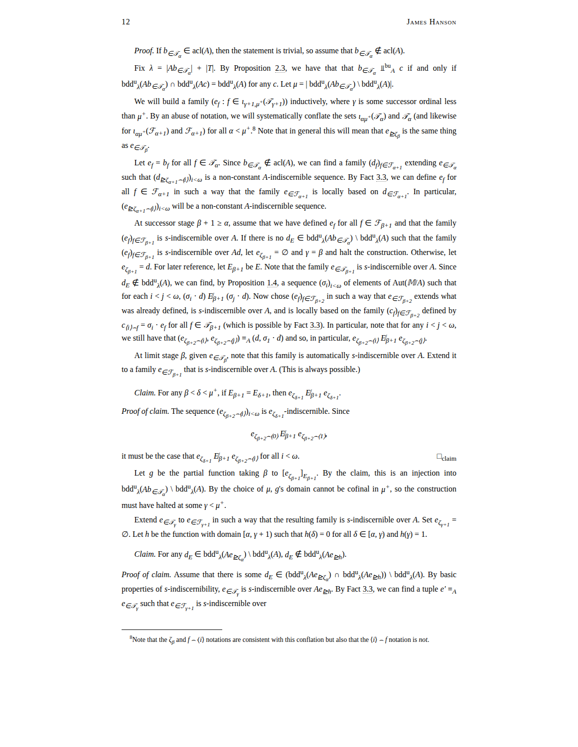12 James Hanson
Proof. If b∈𝒯α ∈ acl(A), then the statement is trivial, so assume that b∈𝒯α ∉ acl(A).
Fix λ = |Ab∈𝒯α| + |T|. By Proposition 2.3, we have that that b∈𝒯α ⫫buA c if and only if bdduλ(Ab∈𝒯α) ∩ bdduλ(Ac) = bdduλ(A) for any c. Let μ = | bdduλ(Ab∈𝒯α) \ bdduλ(A)|.
We will build a family (ef : f ∈ ιγ+1,μ+(𝒯γ+1)) inductively, where γ is some successor ordinal less than μ+. By an abuse of notation, we will systematically conflate the sets ιαμ+(𝒯α) and 𝒯α (and likewise for ιαμ+(ℱα+1) and ℱα+1) for all α < μ+.8 Note that in general this will mean that e⊵ζβ is the same thing as e∈𝒯β.
Let ef = bf for all f ∈ 𝒯α. Since b∈𝒯α ∉ acl(A), we can find a family (df)f∈ℱα+1 extending e∈𝒯α such that (d⊵ζα+1⌢⟨i⟩)i<ω is a non-constant A-indiscernible sequence. By Fact 3.3, we can define ef for all f ∈ ℱα+1 in such a way that the family e∈ℱα+1 is locally based on d∈ℱα+1. In particular, (e⊵ζα+1⌢⟨i⟩)i<ω will be a non-constant A-indiscernible sequence.
At successor stage β + 1 ≥ α, assume that we have defined ef for all f ∈ ℱβ+1 and that the family (ef)f∈ℱβ+1 is s-indiscernible over A. If there is no dE ∈ bdduλ(Ab∈𝒯α) \ bdduλ(A) such that the family (ef)f∈ℱβ+1 is s-indiscernible over Ad, let eζβ+1 = ∅ and γ = β and halt the construction. Otherwise, let eζβ+1 = d. For later reference, let Eβ+1 be E. Note that the family e∈𝒯β+1 is s-indiscernible over A. Since dE ∉ bdduλ(A), we can find, by Proposition 1.4, a sequence (σi)i<ω of elements of Aut(𝕄/A) such that for each i < j < ω, (σi · d) E̸β+1 (σj · d). Now chose (ef)f∈ℱβ+2 in such a way that e∈ℱβ+2 extends what was already defined, is s-indiscernible over A, and is locally based on the family (cf)f∈ℱβ+2 defined by c⟨i⟩⌢f = σi · ef for all f ∈ 𝒯β+1 (which is possible by Fact 3.3). In particular, note that for any i < j < ω, we still have that (eζβ+2⌢⟨i⟩, eζβ+2⌢⟨j⟩) ≡A (d, σ1 · d) and so, in particular, eζβ+2⌢⟨i⟩ E̸β+1 eζβ+2⌢⟨j⟩.
At limit stage β, given e∈𝒯β, note that this family is automatically s-indiscernible over A. Extend it to a family e∈ℱβ+1 that is s-indiscernible over A. (This is always possible.)
Claim. For any β < δ < μ+, if Eβ+1 = Eδ+1, then eζδ+1 E̸β+1 eζδ+1.
Proof of claim. The sequence (eζβ+2⌢⟨i⟩)i<ω is eζδ+1-indiscernible. Since
eζβ+2⌢⟨0⟩ E̸β+1 eζβ+2⌢⟨1⟩,
it must be the case that eζδ+1 E̸β+1 eζβ+2⌢⟨i⟩ for all i < ω. □claim
Let g be the partial function taking β to [eζβ+1]Eβ+1. By the claim, this is an injection into bdduλ(Ab∈𝒯α) \ bdduλ(A). By the choice of μ, g's domain cannot be cofinal in μ+, so the construction must have halted at some γ < μ+.
Extend e∈𝒯γ to e∈ℱγ+1 in such a way that the resulting family is s-indiscernible over A. Set eζγ+1 = ∅. Let h be the function with domain [α, γ + 1) such that h(δ) = 0 for all δ ∈ [α, γ) and h(γ) = 1.
Claim. For any dE ∈ bdduλ(Ae⊵ζα) \ bdduλ(A), dE ∉ bdduλ(Ae⊵h).
Proof of claim. Assume that there is some dE ∈ (bdduλ(Ae⊵ζα) ∩ bdduλ(Ae⊵h)) \ bdduλ(A). By basic properties of s-indiscernibility, e∈𝒯γ is s-indiscernible over Ae⊵h. By Fact 3.3, we can find a tuple e′ ≡A e∈𝒯γ such that e∈ℱγ+1 is s-indiscernible over
8Note that the ζβ and f ⌢ ⟨i⟩ notations are consistent with this conflation but also that the ⟨i⟩ ⌢ f notation is not.